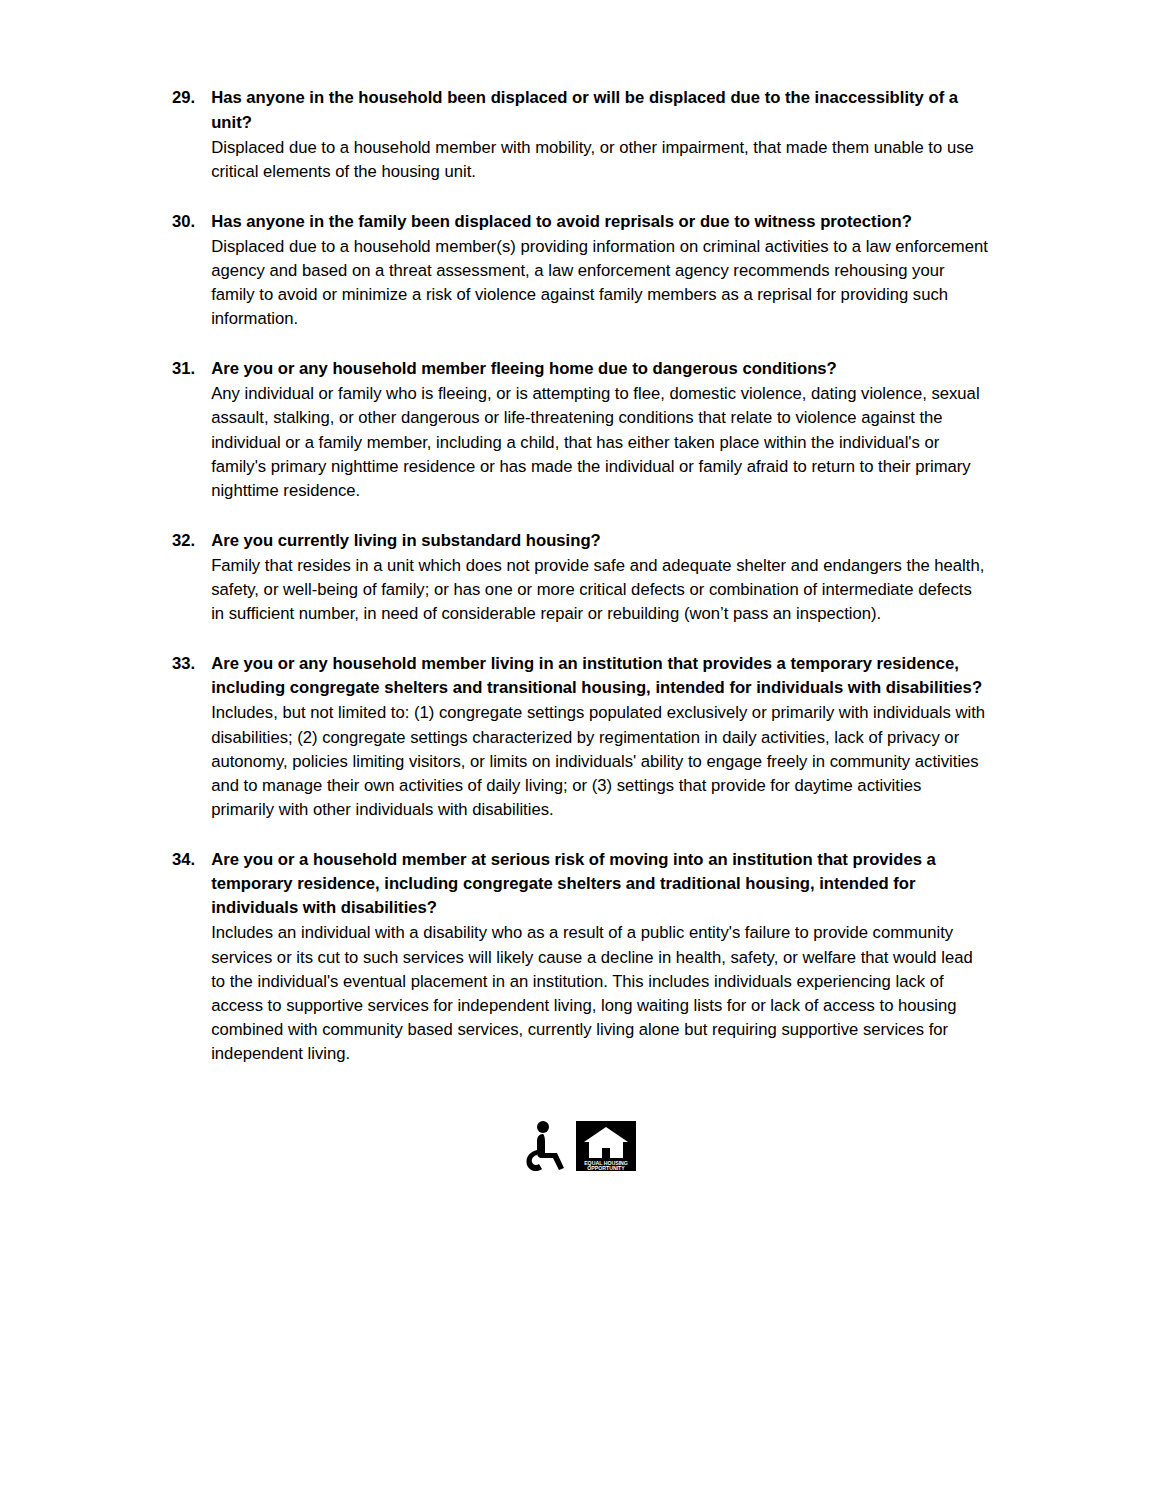Has anyone in the household been displaced or will be displaced due to the inaccessiblity of a unit? Displaced due to a household member with mobility, or other impairment, that made them unable to use critical elements of the housing unit.
Has anyone in the family been displaced to avoid reprisals or due to witness protection? Displaced due to a household member(s) providing information on criminal activities to a law enforcement agency and based on a threat assessment, a law enforcement agency recommends rehousing your family to avoid or minimize a risk of violence against family members as a reprisal for providing such information.
Are you or any household member fleeing home due to dangerous conditions? Any individual or family who is fleeing, or is attempting to flee, domestic violence, dating violence, sexual assault, stalking, or other dangerous or life-threatening conditions that relate to violence against the individual or a family member, including a child, that has either taken place within the individual's or family's primary nighttime residence or has made the individual or family afraid to return to their primary nighttime residence.
Are you currently living in substandard housing? Family that resides in a unit which does not provide safe and adequate shelter and endangers the health, safety, or well-being of family; or has one or more critical defects or combination of intermediate defects in sufficient number, in need of considerable repair or rebuilding (won’t pass an inspection).
Are you or any household member living in an institution that provides a temporary residence, including congregate shelters and transitional housing, intended for individuals with disabilities? Includes, but not limited to: (1) congregate settings populated exclusively or primarily with individuals with disabilities; (2) congregate settings characterized by regimentation in daily activities, lack of privacy or autonomy, policies limiting visitors, or limits on individuals' ability to engage freely in community activities and to manage their own activities of daily living; or (3) settings that provide for daytime activities primarily with other individuals with disabilities.
Are you or a household member at serious risk of moving into an institution that provides a temporary residence, including congregate shelters and traditional housing, intended for individuals with disabilities? Includes an individual with a disability who as a result of a public entity's failure to provide community services or its cut to such services will likely cause a decline in health, safety, or welfare that would lead to the individual's eventual placement in an institution. This includes individuals experiencing lack of access to supportive services for independent living, long waiting lists for or lack of access to housing combined with community based services, currently living alone but requiring supportive services for independent living.
EQUAL HOUSING OPPORTUNITY